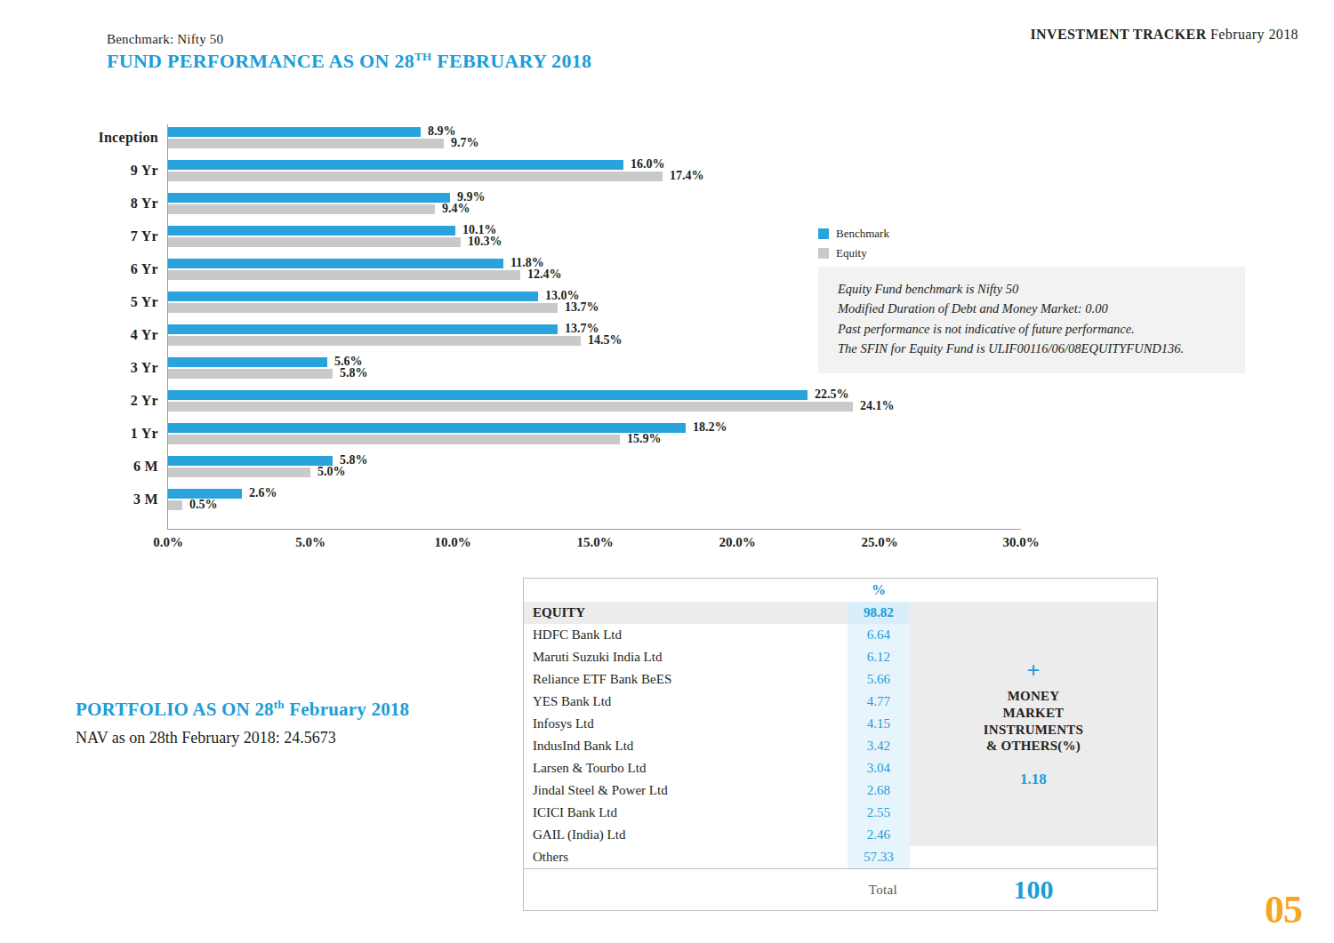Benchmark: Nifty 50
INVESTMENT TRACKER February 2018
FUND PERFORMANCE AS ON 28TH FEBRUARY 2018
Scale: 0% at x=149px, 30% at x=1108px => 31.97px per 1%
Inception
8.9%
9.7%
9 Yr
16.0%
17.4%
8 Yr
9.9%
9.4%
7 Yr
10.1%
10.3%
6 Yr
11.8%
12.4%
5 Yr
13.0%
13.7%
4 Yr
13.7%
14.5%
3 Yr
5.6%
5.8%
2 Yr
22.5%
24.1%
1 Yr
18.2%
15.9%
6 M
5.8%
5.0%
3 M
2.6%
0.5%
0.0% 5.0% 10.0% 15.0% 20.0% 25.0% 30.0%
Benchmark
Equity
Equity Fund benchmark is Nifty 50
Modified Duration of Debt and Money Market: 0.00
Past performance is not indicative of future performance.
The SFIN for Equity Fund is ULIF00116/06/08EQUITYFUND136.
PORTFOLIO AS ON 28th February 2018
NAV as on 28th February 2018: 24.5673
| | % | |
| EQUITY | 98.82 | + MONEY MARKET INSTRUMENTS & OTHERS(%) 1.18 |
| HDFC Bank Ltd | 6.64 |
| Maruti Suzuki India Ltd | 6.12 |
| Reliance ETF Bank BeES | 5.66 |
| YES Bank Ltd | 4.77 |
| Infosys Ltd | 4.15 |
| IndusInd Bank Ltd | 3.42 |
| Larsen & Tourbo Ltd | 3.04 |
| Jindal Steel & Power Ltd | 2.68 |
| ICICI Bank Ltd | 2.55 |
| GAIL (India) Ltd | 2.46 |
| Others | 57.33 | |
| | Total | 100 |
05